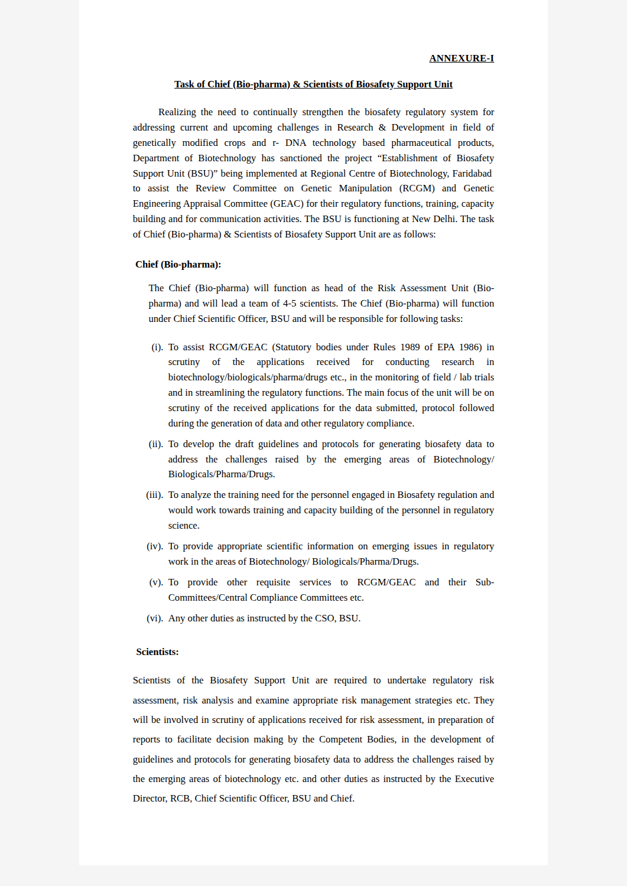ANNEXURE-I
Task of Chief (Bio-pharma) & Scientists of Biosafety Support Unit
Realizing the need to continually strengthen the biosafety regulatory system for addressing current and upcoming challenges in Research & Development in field of genetically modified crops and r- DNA technology based pharmaceutical products, Department of Biotechnology has sanctioned the project “Establishment of Biosafety Support Unit (BSU)” being implemented at Regional Centre of Biotechnology, Faridabad to assist the Review Committee on Genetic Manipulation (RCGM) and Genetic Engineering Appraisal Committee (GEAC) for their regulatory functions, training, capacity building and for communication activities. The BSU is functioning at New Delhi. The task of Chief (Bio-pharma) & Scientists of Biosafety Support Unit are as follows:
Chief (Bio-pharma):
The Chief (Bio-pharma) will function as head of the Risk Assessment Unit (Bio-pharma) and will lead a team of 4-5 scientists. The Chief (Bio-pharma) will function under Chief Scientific Officer, BSU and will be responsible for following tasks:
To assist RCGM/GEAC (Statutory bodies under Rules 1989 of EPA 1986) in scrutiny of the applications received for conducting research in biotechnology/biologicals/pharma/drugs etc., in the monitoring of field / lab trials and in streamlining the regulatory functions. The main focus of the unit will be on scrutiny of the received applications for the data submitted, protocol followed during the generation of data and other regulatory compliance.
To develop the draft guidelines and protocols for generating biosafety data to address the challenges raised by the emerging areas of Biotechnology/ Biologicals/Pharma/Drugs.
To analyze the training need for the personnel engaged in Biosafety regulation and would work towards training and capacity building of the personnel in regulatory science.
To provide appropriate scientific information on emerging issues in regulatory work in the areas of Biotechnology/ Biologicals/Pharma/Drugs.
To provide other requisite services to RCGM/GEAC and their Sub-Committees/Central Compliance Committees etc.
Any other duties as instructed by the CSO, BSU.
Scientists:
Scientists of the Biosafety Support Unit are required to undertake regulatory risk assessment, risk analysis and examine appropriate risk management strategies etc. They will be involved in scrutiny of applications received for risk assessment, in preparation of reports to facilitate decision making by the Competent Bodies, in the development of guidelines and protocols for generating biosafety data to address the challenges raised by the emerging areas of biotechnology etc. and other duties as instructed by the Executive Director, RCB, Chief Scientific Officer, BSU and Chief.